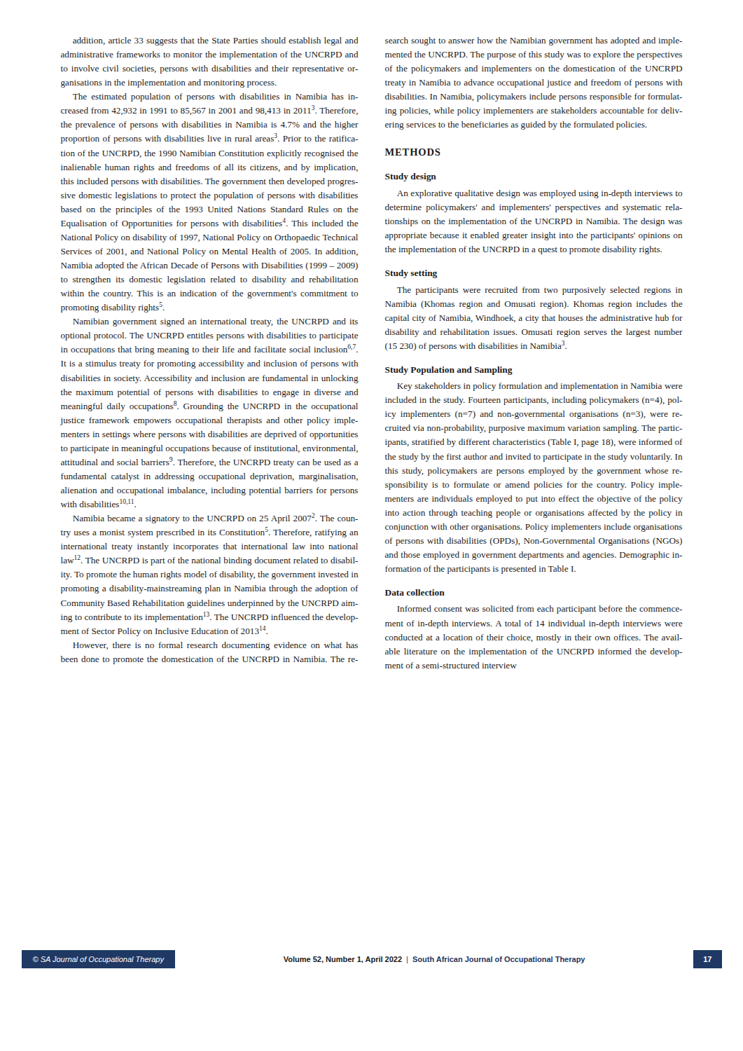addition, article 33 suggests that the State Parties should establish legal and administrative frameworks to monitor the implementation of the UNCRPD and to involve civil societies, persons with disabilities and their representative organisations in the implementation and monitoring process.
The estimated population of persons with disabilities in Namibia has increased from 42,932 in 1991 to 85,567 in 2001 and 98,413 in 20113. Therefore, the prevalence of persons with disabilities in Namibia is 4.7% and the higher proportion of persons with disabilities live in rural areas3. Prior to the ratification of the UNCRPD, the 1990 Namibian Constitution explicitly recognised the inalienable human rights and freedoms of all its citizens, and by implication, this included persons with disabilities. The government then developed progressive domestic legislations to protect the population of persons with disabilities based on the principles of the 1993 United Nations Standard Rules on the Equalisation of Opportunities for persons with disabilities4. This included the National Policy on disability of 1997, National Policy on Orthopaedic Technical Services of 2001, and National Policy on Mental Health of 2005. In addition, Namibia adopted the African Decade of Persons with Disabilities (1999 – 2009) to strengthen its domestic legislation related to disability and rehabilitation within the country. This is an indication of the government's commitment to promoting disability rights5.
Namibian government signed an international treaty, the UNCRPD and its optional protocol. The UNCRPD entitles persons with disabilities to participate in occupations that bring meaning to their life and facilitate social inclusion6,7. It is a stimulus treaty for promoting accessibility and inclusion of persons with disabilities in society. Accessibility and inclusion are fundamental in unlocking the maximum potential of persons with disabilities to engage in diverse and meaningful daily occupations8. Grounding the UNCRPD in the occupational justice framework empowers occupational therapists and other policy implementers in settings where persons with disabilities are deprived of opportunities to participate in meaningful occupations because of institutional, environmental, attitudinal and social barriers9. Therefore, the UNCRPD treaty can be used as a fundamental catalyst in addressing occupational deprivation, marginalisation, alienation and occupational imbalance, including potential barriers for persons with disabilities10,11.
Namibia became a signatory to the UNCRPD on 25 April 20072. The country uses a monist system prescribed in its Constitution5. Therefore, ratifying an international treaty instantly incorporates that international law into national law12. The UNCRPD is part of the national binding document related to disability. To promote the human rights model of disability, the government invested in promoting a disability-mainstreaming plan in Namibia through the adoption of Community Based Rehabilitation guidelines underpinned by the UNCRPD aiming to contribute to its implementation13. The UNCRPD influenced the development of Sector Policy on Inclusive Education of 201314.
However, there is no formal research documenting evidence on what has been done to promote the domestication of the UNCRPD in Namibia. The research sought to answer how the Namibian government has adopted and implemented the UNCRPD. The purpose of this study was to explore the perspectives of the policymakers and implementers on the domestication of the UNCRPD treaty in Namibia to advance occupational justice and freedom of persons with disabilities. In Namibia, policymakers include persons responsible for formulating policies, while policy implementers are stakeholders accountable for delivering services to the beneficiaries as guided by the formulated policies.
METHODS
Study design
An explorative qualitative design was employed using in-depth interviews to determine policymakers' and implementers' perspectives and systematic relationships on the implementation of the UNCRPD in Namibia. The design was appropriate because it enabled greater insight into the participants' opinions on the implementation of the UNCRPD in a quest to promote disability rights.
Study setting
The participants were recruited from two purposively selected regions in Namibia (Khomas region and Omusati region). Khomas region includes the capital city of Namibia, Windhoek, a city that houses the administrative hub for disability and rehabilitation issues. Omusati region serves the largest number (15 230) of persons with disabilities in Namibia3.
Study Population and Sampling
Key stakeholders in policy formulation and implementation in Namibia were included in the study. Fourteen participants, including policymakers (n=4), policy implementers (n=7) and non-governmental organisations (n=3), were recruited via non-probability, purposive maximum variation sampling. The participants, stratified by different characteristics (Table I, page 18), were informed of the study by the first author and invited to participate in the study voluntarily. In this study, policymakers are persons employed by the government whose responsibility is to formulate or amend policies for the country. Policy implementers are individuals employed to put into effect the objective of the policy into action through teaching people or organisations affected by the policy in conjunction with other organisations. Policy implementers include organisations of persons with disabilities (OPDs), Non-Governmental Organisations (NGOs) and those employed in government departments and agencies. Demographic information of the participants is presented in Table I.
Data collection
Informed consent was solicited from each participant before the commencement of in-depth interviews. A total of 14 individual in-depth interviews were conducted at a location of their choice, mostly in their own offices. The available literature on the implementation of the UNCRPD informed the development of a semi-structured interview
© SA Journal of Occupational Therapy
Volume 52, Number 1, April 2022|South African Journal of Occupational Therapy
17